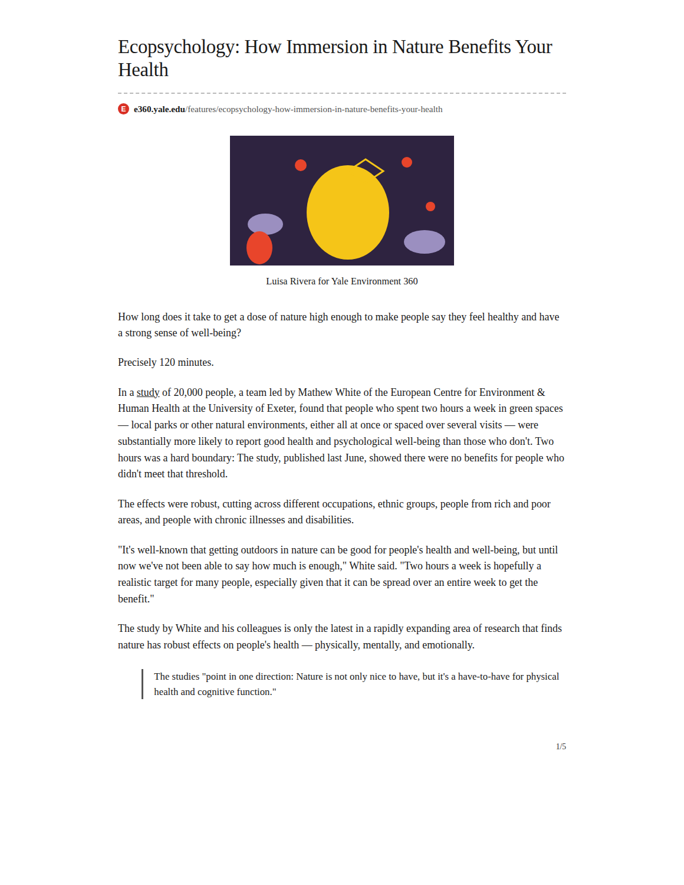Ecopsychology: How Immersion in Nature Benefits Your Health
E e360.yale.edu/features/ecopsychology-how-immersion-in-nature-benefits-your-health
Luisa Rivera for Yale Environment 360
How long does it take to get a dose of nature high enough to make people say they feel healthy and have a strong sense of well-being?
Precisely 120 minutes.
In a study of 20,000 people, a team led by Mathew White of the European Centre for Environment & Human Health at the University of Exeter, found that people who spent two hours a week in green spaces — local parks or other natural environments, either all at once or spaced over several visits — were substantially more likely to report good health and psychological well-being than those who don't. Two hours was a hard boundary: The study, published last June, showed there were no benefits for people who didn't meet that threshold.
The effects were robust, cutting across different occupations, ethnic groups, people from rich and poor areas, and people with chronic illnesses and disabilities.
"It's well-known that getting outdoors in nature can be good for people's health and well-being, but until now we've not been able to say how much is enough," White said. "Two hours a week is hopefully a realistic target for many people, especially given that it can be spread over an entire week to get the benefit."
The study by White and his colleagues is only the latest in a rapidly expanding area of research that finds nature has robust effects on people's health — physically, mentally, and emotionally.
The studies "point in one direction: Nature is not only nice to have, but it's a have-to-have for physical health and cognitive function."
1/5